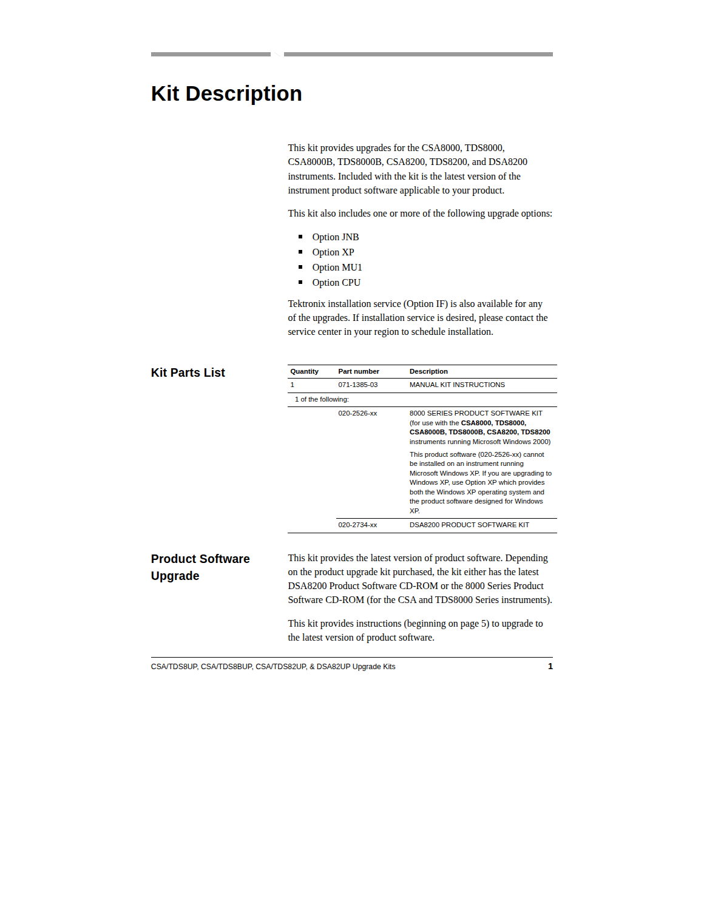Kit Description
This kit provides upgrades for the CSA8000, TDS8000, CSA8000B, TDS8000B, CSA8200, TDS8200, and DSA8200 instruments. Included with the kit is the latest version of the instrument product software applicable to your product.
This kit also includes one or more of the following upgrade options:
Option JNB
Option XP
Option MU1
Option CPU
Tektronix installation service (Option IF) is also available for any of the upgrades. If installation service is desired, please contact the service center in your region to schedule installation.
Kit Parts List
| Quantity | Part number | Description |
| --- | --- | --- |
| 1 | 071-1385-03 | MANUAL KIT INSTRUCTIONS |
| 1 of the following: |
| | 020-2526-xx | 8000 SERIES PRODUCT SOFTWARE KIT (for use with the CSA8000, TDS8000, CSA8000B, TDS8000B, CSA8200, TDS8200 instruments running Microsoft Windows 2000) This product software (020‑2526‑xx) cannot be installed on an instrument running Microsoft Windows XP. If you are upgrading to Windows XP, use Option XP which provides both the Windows XP operating system and the product software designed for Windows XP. |
| | 020-2734-xx | DSA8200 PRODUCT SOFTWARE KIT |
Product Software Upgrade
This kit provides the latest version of product software. Depending on the product upgrade kit purchased, the kit either has the latest DSA8200 Product Software CD-ROM or the 8000 Series Product Software CD-ROM (for the CSA and TDS8000 Series instruments).
This kit provides instructions (beginning on page 5) to upgrade to the latest version of product software.
CSA/TDS8UP, CSA/TDS8BUP, CSA/TDS82UP, & DSA82UP Upgrade Kits
1